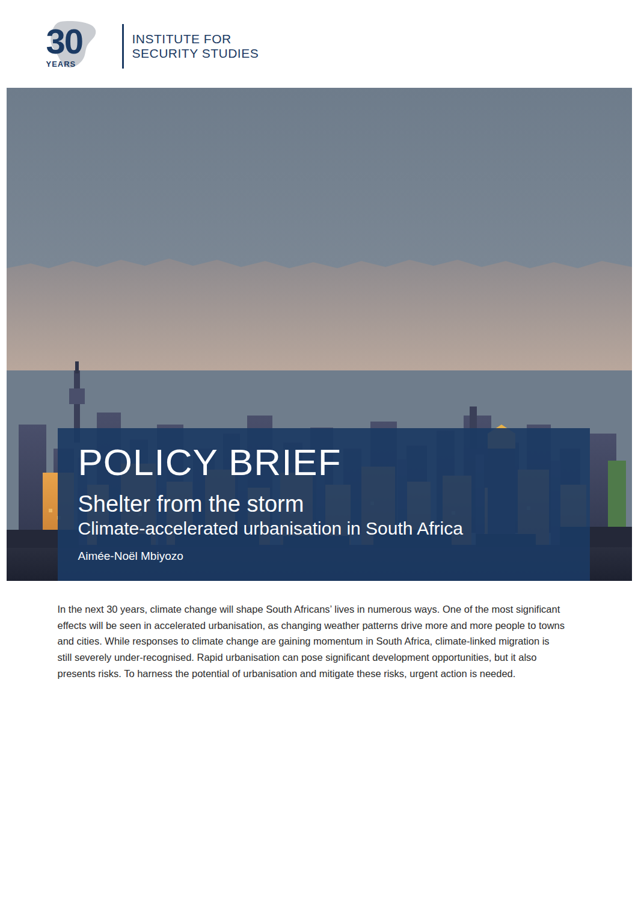30 YEARS
Institute for
Security Studies
POLICY BRIEF
Shelter from the storm
Climate-accelerated urbanisation in South Africa
Aimée-Noël Mbiyozo
In the next 30 years, climate change will shape South Africans’ lives in numerous ways. One of the most significant effects will be seen in accelerated urbanisation, as changing weather patterns drive more and more people to towns and cities. While responses to climate change are gaining momentum in South Africa, climate-linked migration is still severely under-recognised. Rapid urbanisation can pose significant development opportunities, but it also presents risks. To harness the potential of urbanisation and mitigate these risks, urgent action is needed.